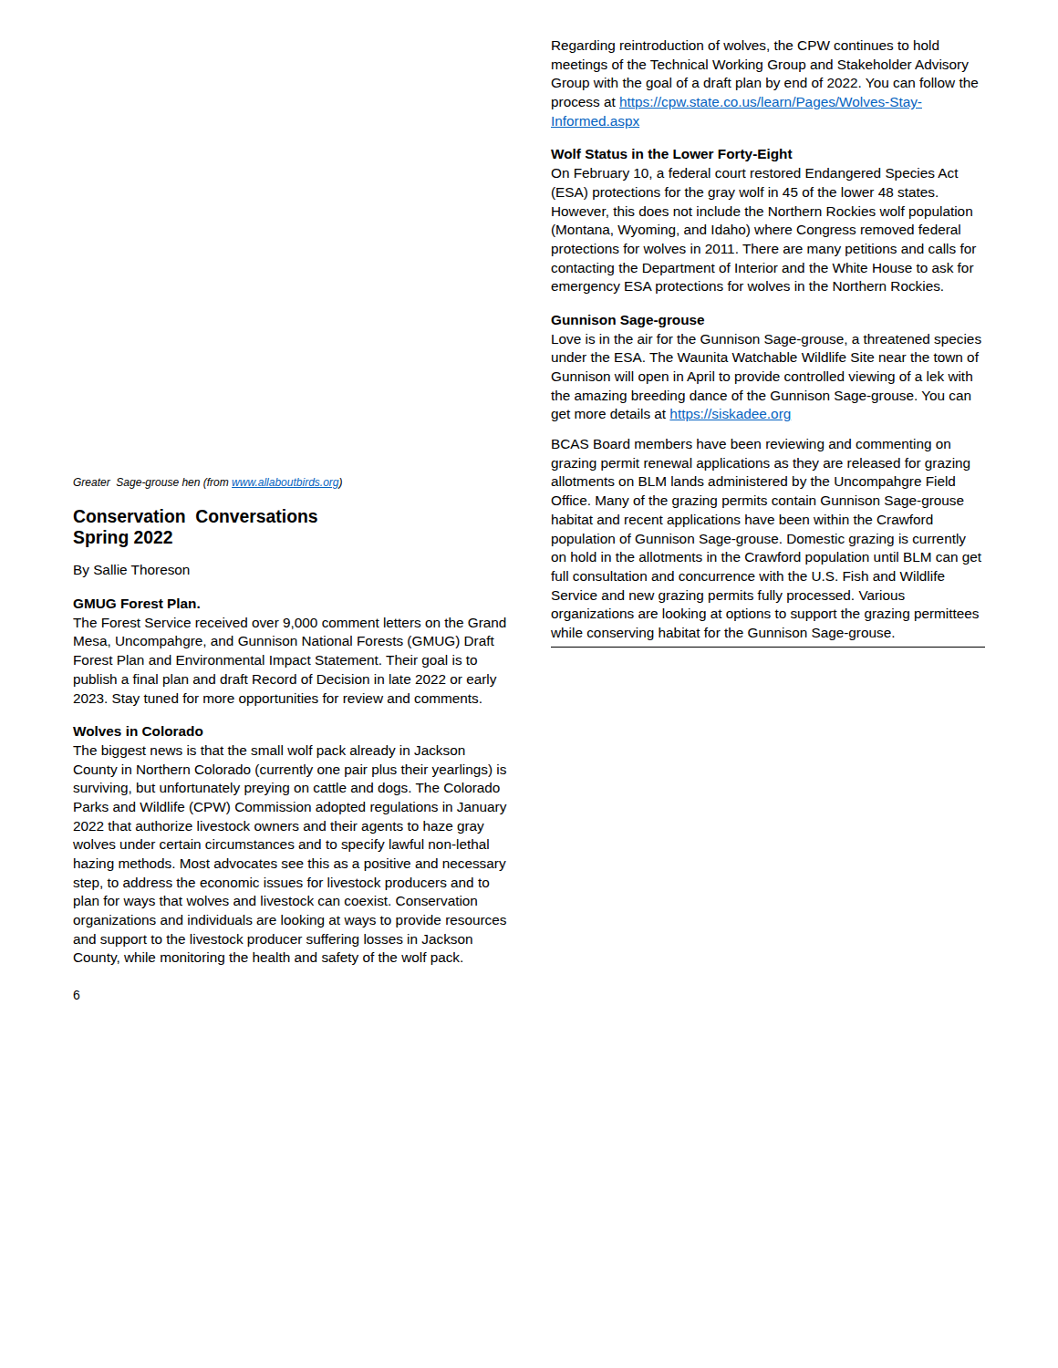Greater Sage-grouse hen (from www.allaboutbirds.org)
Conservation Conversations
Spring 2022
By Sallie Thoreson
GMUG Forest Plan.
The Forest Service received over 9,000 comment letters on the Grand Mesa, Uncompahgre, and Gunnison National Forests (GMUG) Draft Forest Plan and Environmental Impact Statement. Their goal is to publish a final plan and draft Record of Decision in late 2022 or early 2023. Stay tuned for more opportunities for review and comments.
Wolves in Colorado
The biggest news is that the small wolf pack already in Jackson County in Northern Colorado (currently one pair plus their yearlings) is surviving, but unfortunately preying on cattle and dogs. The Colorado Parks and Wildlife (CPW) Commission adopted regulations in January 2022 that authorize livestock owners and their agents to haze gray wolves under certain circumstances and to specify lawful non-lethal hazing methods. Most advocates see this as a positive and necessary step, to address the economic issues for livestock producers and to plan for ways that wolves and livestock can coexist. Conservation organizations and individuals are looking at ways to provide resources and support to the livestock producer suffering losses in Jackson County, while monitoring the health and safety of the wolf pack.
Regarding reintroduction of wolves, the CPW continues to hold meetings of the Technical Working Group and Stakeholder Advisory Group with the goal of a draft plan by end of 2022. You can follow the process at https://cpw.state.co.us/learn/Pages/Wolves-Stay-Informed.aspx
Wolf Status in the Lower Forty-Eight
On February 10, a federal court restored Endangered Species Act (ESA) protections for the gray wolf in 45 of the lower 48 states. However, this does not include the Northern Rockies wolf population (Montana, Wyoming, and Idaho) where Congress removed federal protections for wolves in 2011. There are many petitions and calls for contacting the Department of Interior and the White House to ask for emergency ESA protections for wolves in the Northern Rockies.
Gunnison Sage-grouse
Love is in the air for the Gunnison Sage-grouse, a threatened species under the ESA. The Waunita Watchable Wildlife Site near the town of Gunnison will open in April to provide controlled viewing of a lek with the amazing breeding dance of the Gunnison Sage-grouse. You can get more details at https://siskadee.org
BCAS Board members have been reviewing and commenting on grazing permit renewal applications as they are released for grazing allotments on BLM lands administered by the Uncompahgre Field Office. Many of the grazing permits contain Gunnison Sage-grouse habitat and recent applications have been within the Crawford population of Gunnison Sage-grouse. Domestic grazing is currently on hold in the allotments in the Crawford population until BLM can get full consultation and concurrence with the U.S. Fish and Wildlife Service and new grazing permits fully processed. Various organizations are looking at options to support the grazing permittees while conserving habitat for the Gunnison Sage-grouse.
6